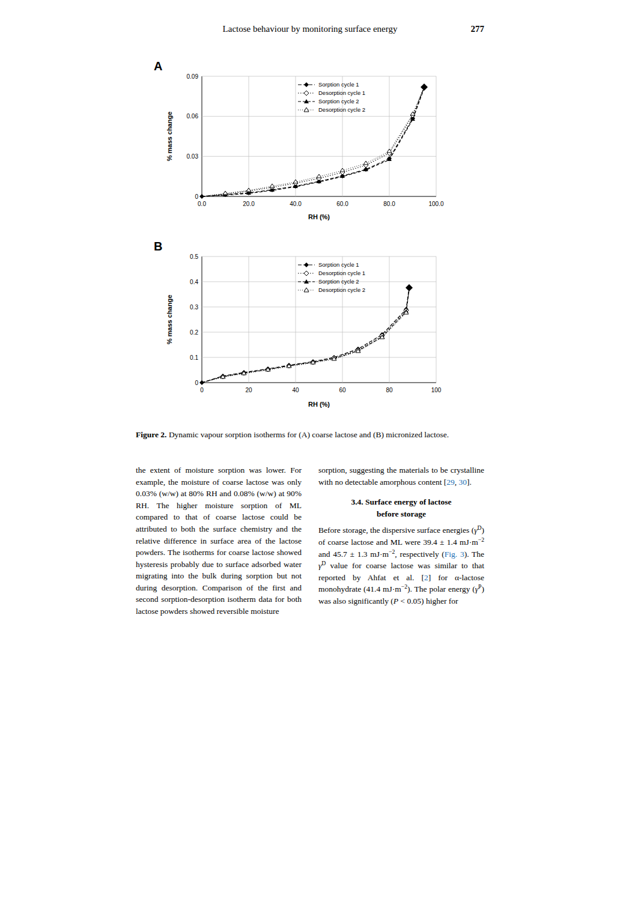Lactose behaviour by monitoring surface energy 277
A 0 0.03 0.06 0.09 0.0 20.0 40.0 60.0 80.0 100.0 RH (%) % mass change Sorption cycle 1 Desorption cycle 1 Sorption cycle 2 Desorption cycle 2
B 0 0.1 0.2 0.3 0.4 0.5 0 20 40 60 80 100 RH (%) % mass change Sorption cycle 1 Desorption cycle 1 Sorption cycle 2 Desorption cycle 2
Figure 2. Dynamic vapour sorption isotherms for (A) coarse lactose and (B) micronized lactose.
the extent of moisture sorption was lower. For example, the moisture of coarse lactose was only 0.03% (w/w) at 80% RH and 0.08% (w/w) at 90% RH. The higher moisture sorption of ML compared to that of coarse lactose could be attributed to both the surface chemistry and the relative difference in surface area of the lactose powders. The isotherms for coarse lactose showed hysteresis probably due to surface adsorbed water migrating into the bulk during sorption but not during desorption. Comparison of the first and second sorption-desorption isotherm data for both lactose powders showed reversible moisture
sorption, suggesting the materials to be crystalline with no detectable amorphous content [29, 30].
3.4. Surface energy of lactose
before storage
Before storage, the dispersive surface energies (γD) of coarse lactose and ML were 39.4 ± 1.4 mJ·m−2 and 45.7 ± 1.3 mJ·m−2, respectively (Fig. 3). The γD value for coarse lactose was similar to that reported by Ahfat et al. [2] for α-lactose monohydrate (41.4 mJ·m−2). The polar energy (γP) was also significantly (P < 0.05) higher for